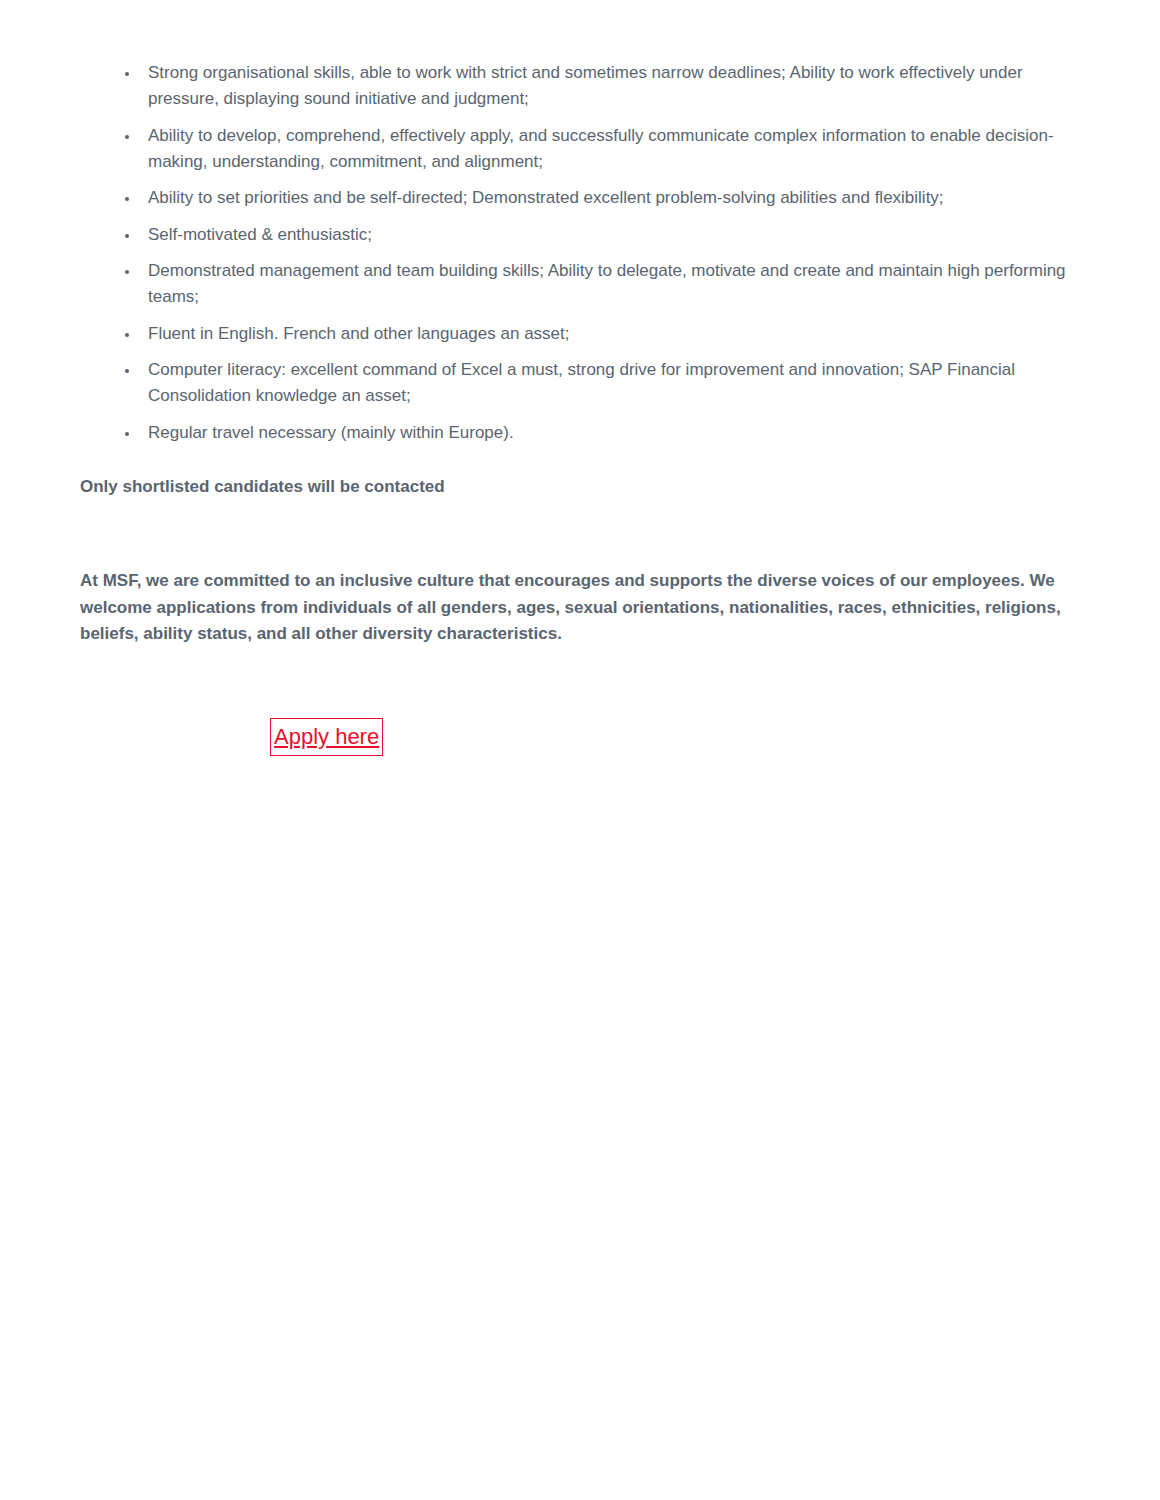Strong organisational skills, able to work with strict and sometimes narrow deadlines; Ability to work effectively under pressure, displaying sound initiative and judgment;
Ability to develop, comprehend, effectively apply, and successfully communicate complex information to enable decision-making, understanding, commitment, and alignment;
Ability to set priorities and be self-directed; Demonstrated excellent problem-solving abilities and flexibility;
Self-motivated & enthusiastic;
Demonstrated management and team building skills; Ability to delegate, motivate and create and maintain high performing teams;
Fluent in English. French and other languages an asset;
Computer literacy: excellent command of Excel a must, strong drive for improvement and innovation; SAP Financial Consolidation knowledge an asset;
Regular travel necessary (mainly within Europe).
Only shortlisted candidates will be contacted
At MSF, we are committed to an inclusive culture that encourages and supports the diverse voices of our employees. We welcome applications from individuals of all genders, ages, sexual orientations, nationalities, races, ethnicities, religions, beliefs, ability status, and all other diversity characteristics.
Apply here